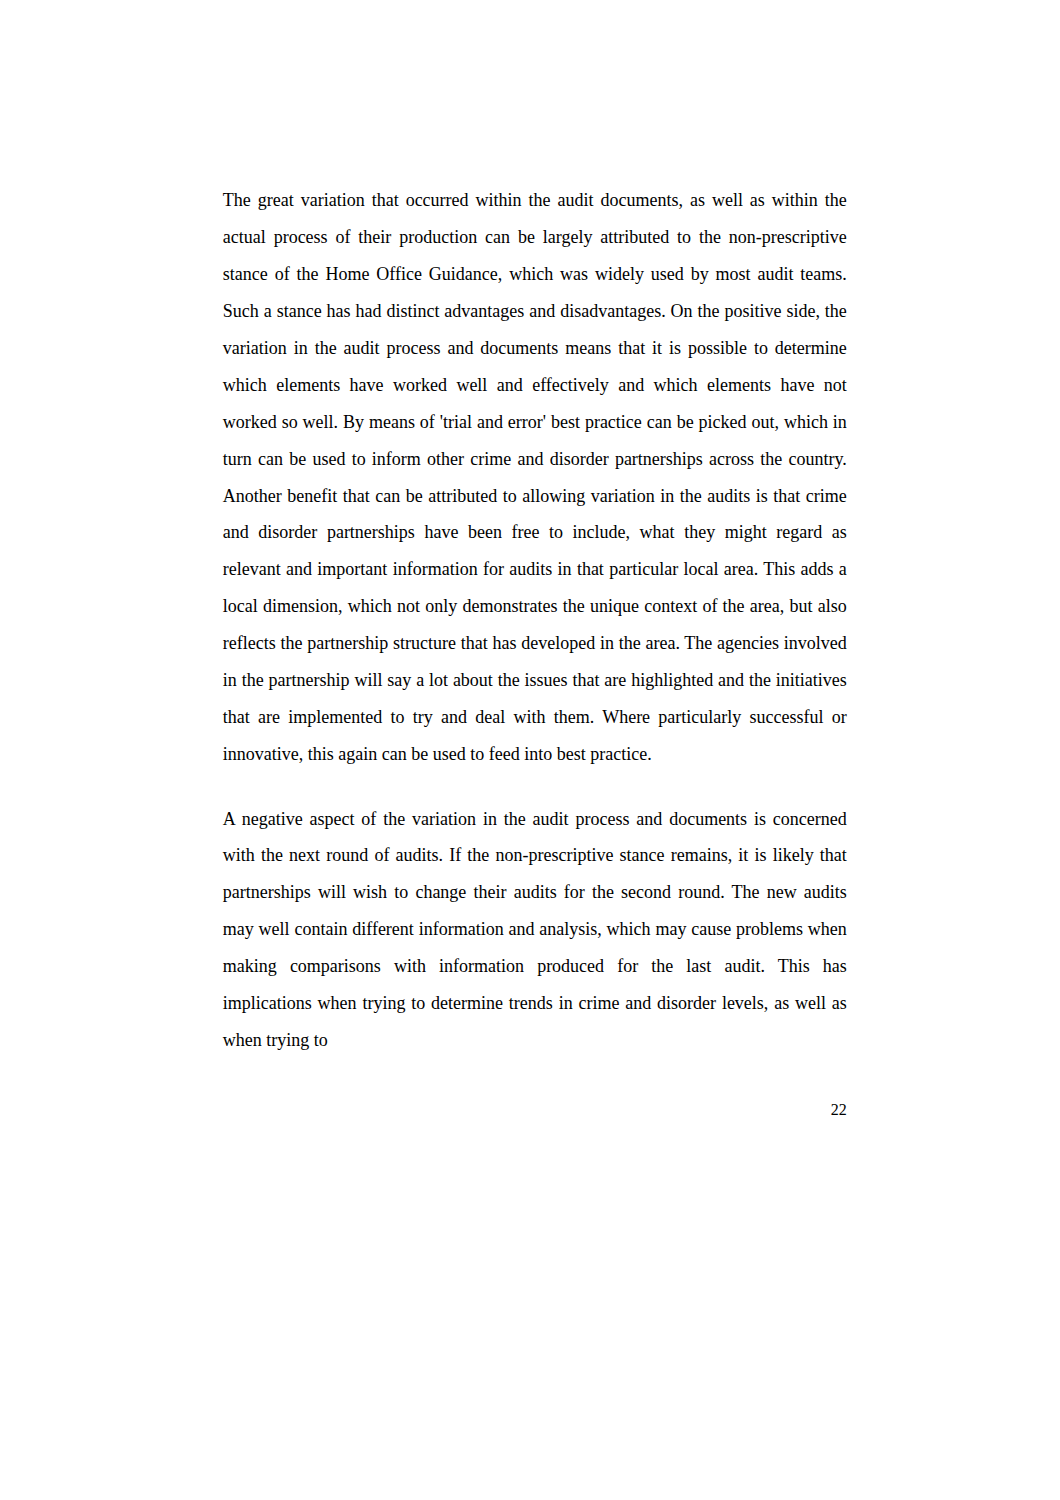The great variation that occurred within the audit documents, as well as within the actual process of their production can be largely attributed to the non-prescriptive stance of the Home Office Guidance, which was widely used by most audit teams. Such a stance has had distinct advantages and disadvantages. On the positive side, the variation in the audit process and documents means that it is possible to determine which elements have worked well and effectively and which elements have not worked so well. By means of 'trial and error' best practice can be picked out, which in turn can be used to inform other crime and disorder partnerships across the country. Another benefit that can be attributed to allowing variation in the audits is that crime and disorder partnerships have been free to include, what they might regard as relevant and important information for audits in that particular local area. This adds a local dimension, which not only demonstrates the unique context of the area, but also reflects the partnership structure that has developed in the area. The agencies involved in the partnership will say a lot about the issues that are highlighted and the initiatives that are implemented to try and deal with them. Where particularly successful or innovative, this again can be used to feed into best practice.
A negative aspect of the variation in the audit process and documents is concerned with the next round of audits. If the non-prescriptive stance remains, it is likely that partnerships will wish to change their audits for the second round. The new audits may well contain different information and analysis, which may cause problems when making comparisons with information produced for the last audit. This has implications when trying to determine trends in crime and disorder levels, as well as when trying to
22